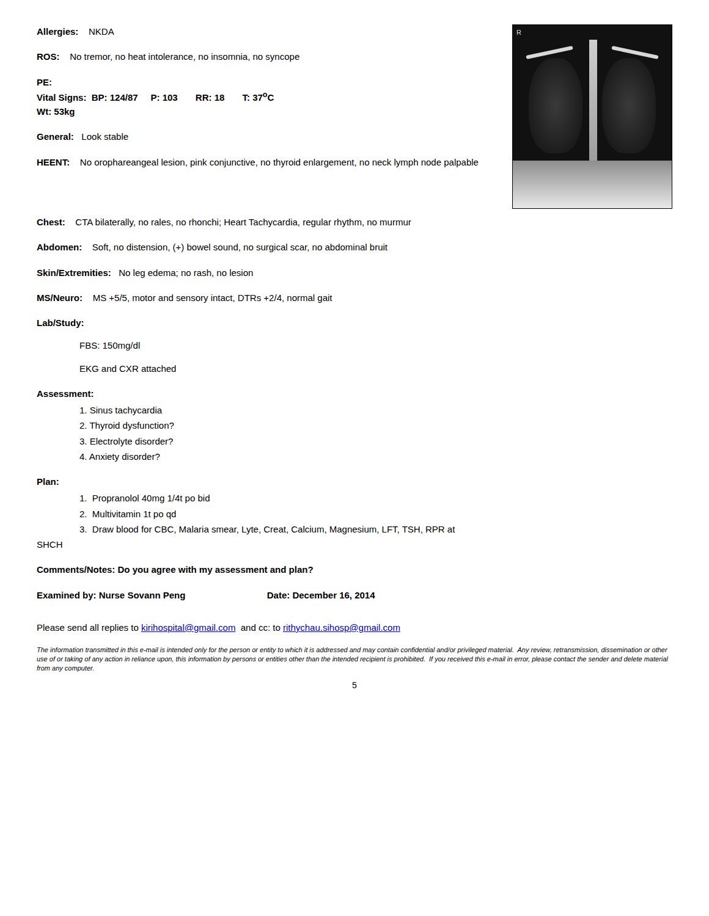R
Allergies: NKDA
ROS: No tremor, no heat intolerance, no insomnia, no syncope
PE:
Vital Signs: BP: 124/87 P: 103 RR: 18 T: 37oC
Wt: 53kg
General: Look stable
HEENT: No orophareangeal lesion, pink conjunctive, no thyroid enlargement, no neck lymph node palpable
Chest: CTA bilaterally, no rales, no rhonchi; Heart Tachycardia, regular rhythm, no murmur
Abdomen: Soft, no distension, (+) bowel sound, no surgical scar, no abdominal bruit
Skin/Extremities: No leg edema; no rash, no lesion
MS/Neuro: MS +5/5, motor and sensory intact, DTRs +2/4, normal gait
Lab/Study:
FBS: 150mg/dl
EKG and CXR attached
Assessment:
1. Sinus tachycardia
2. Thyroid dysfunction?
3. Electrolyte disorder?
4. Anxiety disorder?
Plan:
1. Propranolol 40mg 1/4t po bid
2. Multivitamin 1t po qd
3. Draw blood for CBC, Malaria smear, Lyte, Creat, Calcium, Magnesium, LFT, TSH, RPR at
SHCH
Comments/Notes: Do you agree with my assessment and plan?
Examined by: Nurse Sovann Peng Date: December 16, 2014
Please send all replies to kirihospital@gmail.com and cc: to rithychau.sihosp@gmail.com
The information transmitted in this e-mail is intended only for the person or entity to which it is addressed and may contain confidential and/or privileged material. Any review, retransmission, dissemination or other use of or taking of any action in reliance upon, this information by persons or entities other than the intended recipient is prohibited. If you received this e-mail in error, please contact the sender and delete material from any computer.
5